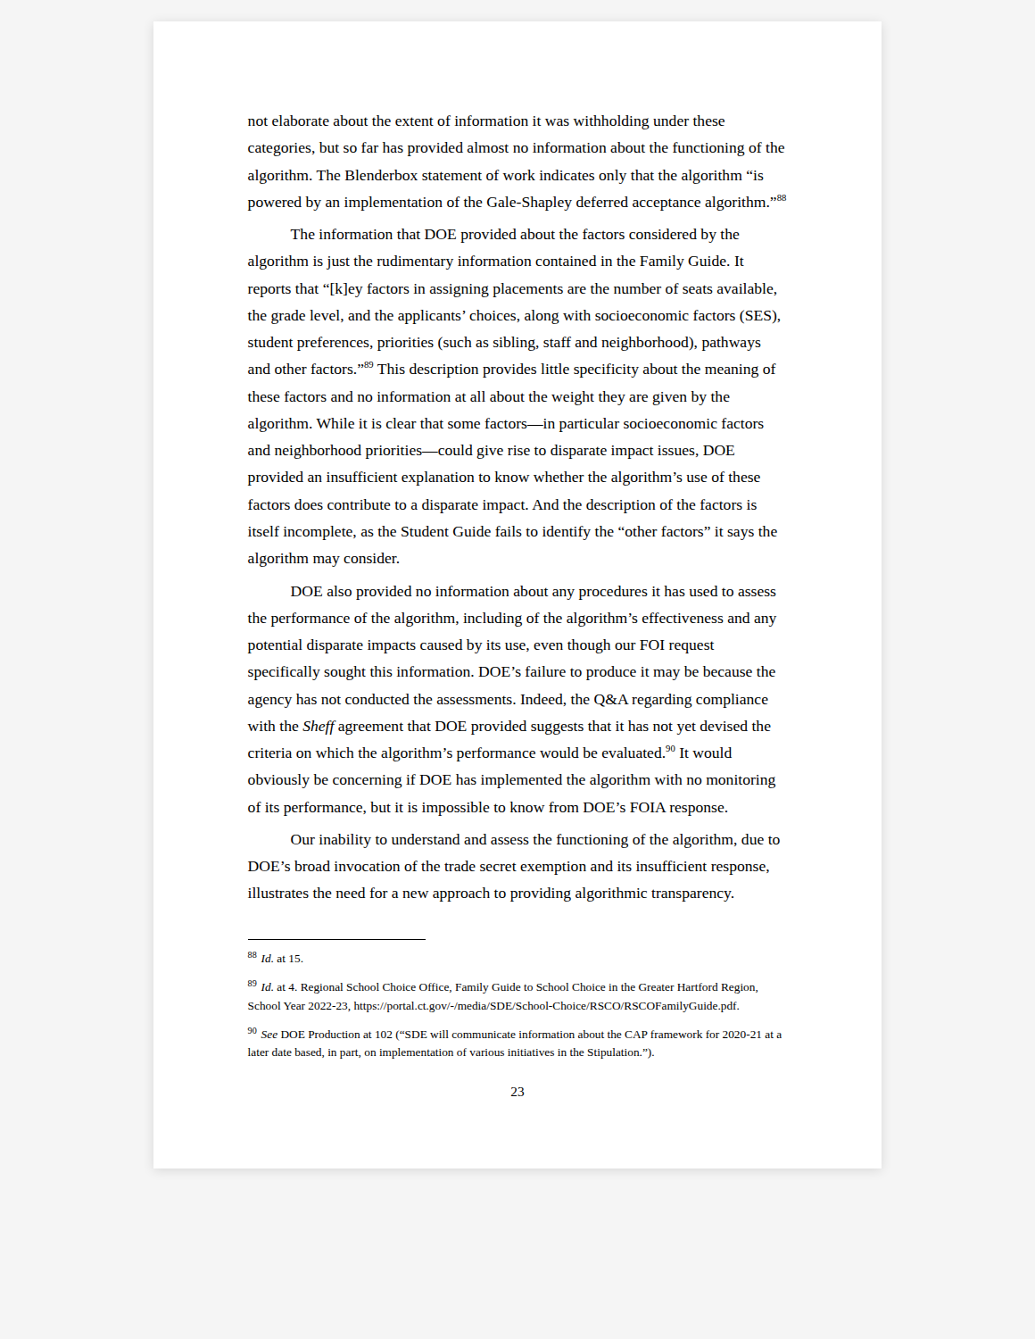not elaborate about the extent of information it was withholding under these categories, but so far has provided almost no information about the functioning of the algorithm. The Blenderbox statement of work indicates only that the algorithm “is powered by an implementation of the Gale-Shapley deferred acceptance algorithm.”88
The information that DOE provided about the factors considered by the algorithm is just the rudimentary information contained in the Family Guide. It reports that “[k]ey factors in assigning placements are the number of seats available, the grade level, and the applicants’ choices, along with socioeconomic factors (SES), student preferences, priorities (such as sibling, staff and neighborhood), pathways and other factors.”89 This description provides little specificity about the meaning of these factors and no information at all about the weight they are given by the algorithm. While it is clear that some factors—in particular socioeconomic factors and neighborhood priorities—could give rise to disparate impact issues, DOE provided an insufficient explanation to know whether the algorithm’s use of these factors does contribute to a disparate impact. And the description of the factors is itself incomplete, as the Student Guide fails to identify the “other factors” it says the algorithm may consider.
DOE also provided no information about any procedures it has used to assess the performance of the algorithm, including of the algorithm’s effectiveness and any potential disparate impacts caused by its use, even though our FOI request specifically sought this information. DOE’s failure to produce it may be because the agency has not conducted the assessments. Indeed, the Q&A regarding compliance with the Sheff agreement that DOE provided suggests that it has not yet devised the criteria on which the algorithm’s performance would be evaluated.90 It would obviously be concerning if DOE has implemented the algorithm with no monitoring of its performance, but it is impossible to know from DOE’s FOIA response.
Our inability to understand and assess the functioning of the algorithm, due to DOE’s broad invocation of the trade secret exemption and its insufficient response, illustrates the need for a new approach to providing algorithmic transparency.
88 Id. at 15.
89 Id. at 4. Regional School Choice Office, Family Guide to School Choice in the Greater Hartford Region, School Year 2022-23, https://portal.ct.gov/-/media/SDE/School-Choice/RSCO/RSCOFamilyGuide.pdf.
90 See DOE Production at 102 (“SDE will communicate information about the CAP framework for 2020-21 at a later date based, in part, on implementation of various initiatives in the Stipulation.”).
23